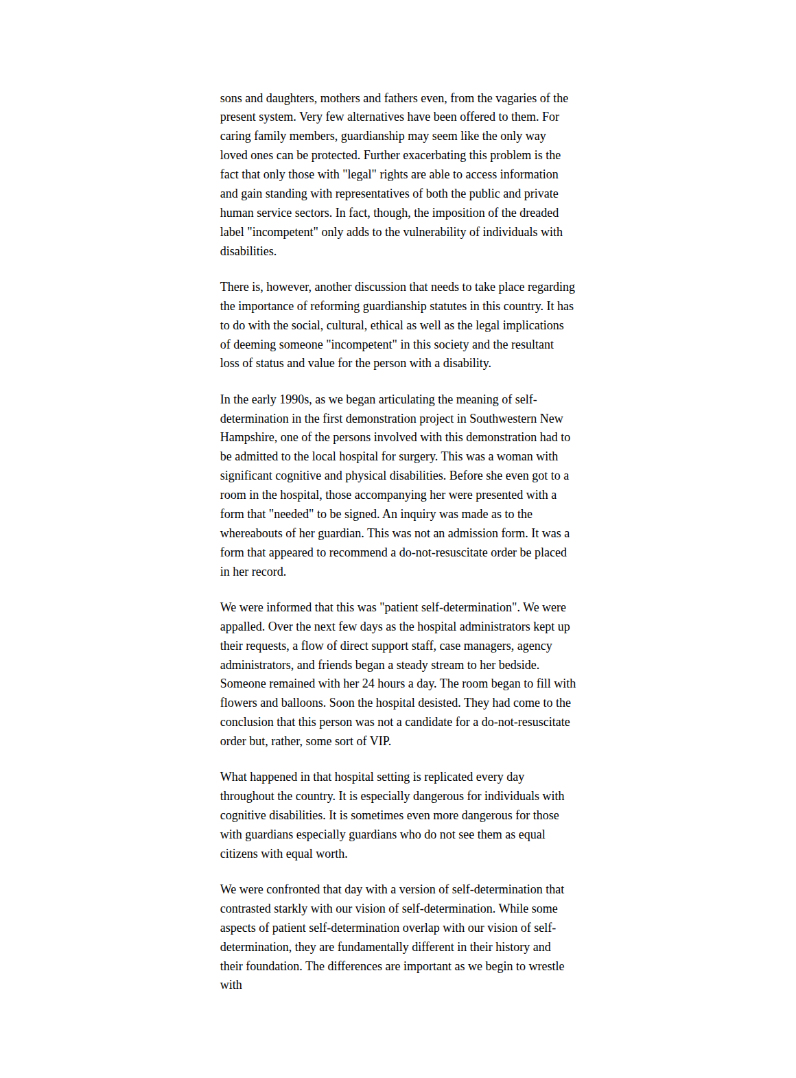sons and daughters, mothers and fathers even, from the vagaries of the present system. Very few alternatives have been offered to them. For caring family members, guardianship may seem like the only way loved ones can be protected. Further exacerbating this problem is the fact that only those with "legal" rights are able to access information and gain standing with representatives of both the public and private human service sectors. In fact, though, the imposition of the dreaded label "incompetent" only adds to the vulnerability of individuals with disabilities.
There is, however, another discussion that needs to take place regarding the importance of reforming guardianship statutes in this country. It has to do with the social, cultural, ethical as well as the legal implications of deeming someone "incompetent" in this society and the resultant loss of status and value for the person with a disability.
In the early 1990s, as we began articulating the meaning of self-determination in the first demonstration project in Southwestern New Hampshire, one of the persons involved with this demonstration had to be admitted to the local hospital for surgery. This was a woman with significant cognitive and physical disabilities. Before she even got to a room in the hospital, those accompanying her were presented with a form that "needed" to be signed. An inquiry was made as to the whereabouts of her guardian. This was not an admission form. It was a form that appeared to recommend a do-not-resuscitate order be placed in her record.
We were informed that this was "patient self-determination". We were appalled. Over the next few days as the hospital administrators kept up their requests, a flow of direct support staff, case managers, agency administrators, and friends began a steady stream to her bedside. Someone remained with her 24 hours a day. The room began to fill with flowers and balloons. Soon the hospital desisted. They had come to the conclusion that this person was not a candidate for a do-not-resuscitate order but, rather, some sort of VIP.
What happened in that hospital setting is replicated every day throughout the country. It is especially dangerous for individuals with cognitive disabilities. It is sometimes even more dangerous for those with guardians especially guardians who do not see them as equal citizens with equal worth.
We were confronted that day with a version of self-determination that contrasted starkly with our vision of self-determination. While some aspects of patient self-determination overlap with our vision of self-determination, they are fundamentally different in their history and their foundation. The differences are important as we begin to wrestle with